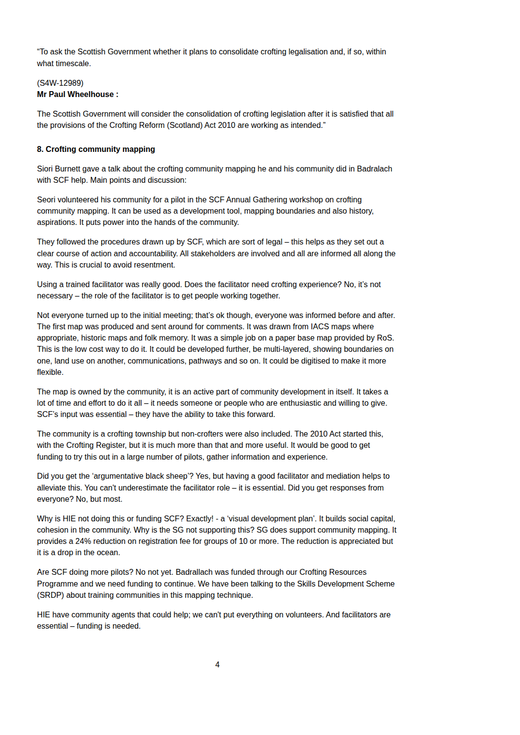“To ask the Scottish Government whether it plans to consolidate crofting legalisation and, if so, within what timescale.
(S4W-12989)
Mr Paul Wheelhouse :
The Scottish Government will consider the consolidation of crofting legislation after it is satisfied that all the provisions of the Crofting Reform (Scotland) Act 2010 are working as intended.”
8. Crofting community mapping
Siori Burnett gave a talk about the crofting community mapping he and his community did in Badralach with SCF help. Main points and discussion:
Seori volunteered his community for a pilot in the SCF Annual Gathering workshop on crofting community mapping. It can be used as a development tool, mapping boundaries and also history, aspirations. It puts power into the hands of the community.
They followed the procedures drawn up by SCF, which are sort of legal – this helps as they set out a clear course of action and accountability. All stakeholders are involved and all are informed all along the way. This is crucial to avoid resentment.
Using a trained facilitator was really good. Does the facilitator need crofting experience? No, it’s not necessary – the role of the facilitator is to get people working together.
Not everyone turned up to the initial meeting; that’s ok though, everyone was informed before and after. The first map was produced and sent around for comments. It was drawn from IACS maps where appropriate, historic maps and folk memory. It was a simple job on a paper base map provided by RoS. This is the low cost way to do it. It could be developed further, be multi-layered, showing boundaries on one, land use on another, communications, pathways and so on. It could be digitised to make it more flexible.
The map is owned by the community, it is an active part of community development in itself. It takes a lot of time and effort to do it all – it needs someone or people who are enthusiastic and willing to give. SCF’s input was essential – they have the ability to take this forward.
The community is a crofting township but non-crofters were also included. The 2010 Act started this, with the Crofting Register, but it is much more than that and more useful. It would be good to get funding to try this out in a large number of pilots, gather information and experience.
Did you get the ‘argumentative black sheep’? Yes, but having a good facilitator and mediation helps to alleviate this. You can't underestimate the facilitator role – it is essential. Did you get responses from everyone? No, but most.
Why is HIE not doing this or funding SCF? Exactly! - a ‘visual development plan’. It builds social capital, cohesion in the community. Why is the SG not supporting this? SG does support community mapping. It provides a 24% reduction on registration fee for groups of 10 or more. The reduction is appreciated but it is a drop in the ocean.
Are SCF doing more pilots? No not yet. Badrallach was funded through our Crofting Resources Programme and we need funding to continue. We have been talking to the Skills Development Scheme (SRDP) about training communities in this mapping technique.
HIE have community agents that could help; we can't put everything on volunteers. And facilitators are essential – funding is needed.
4